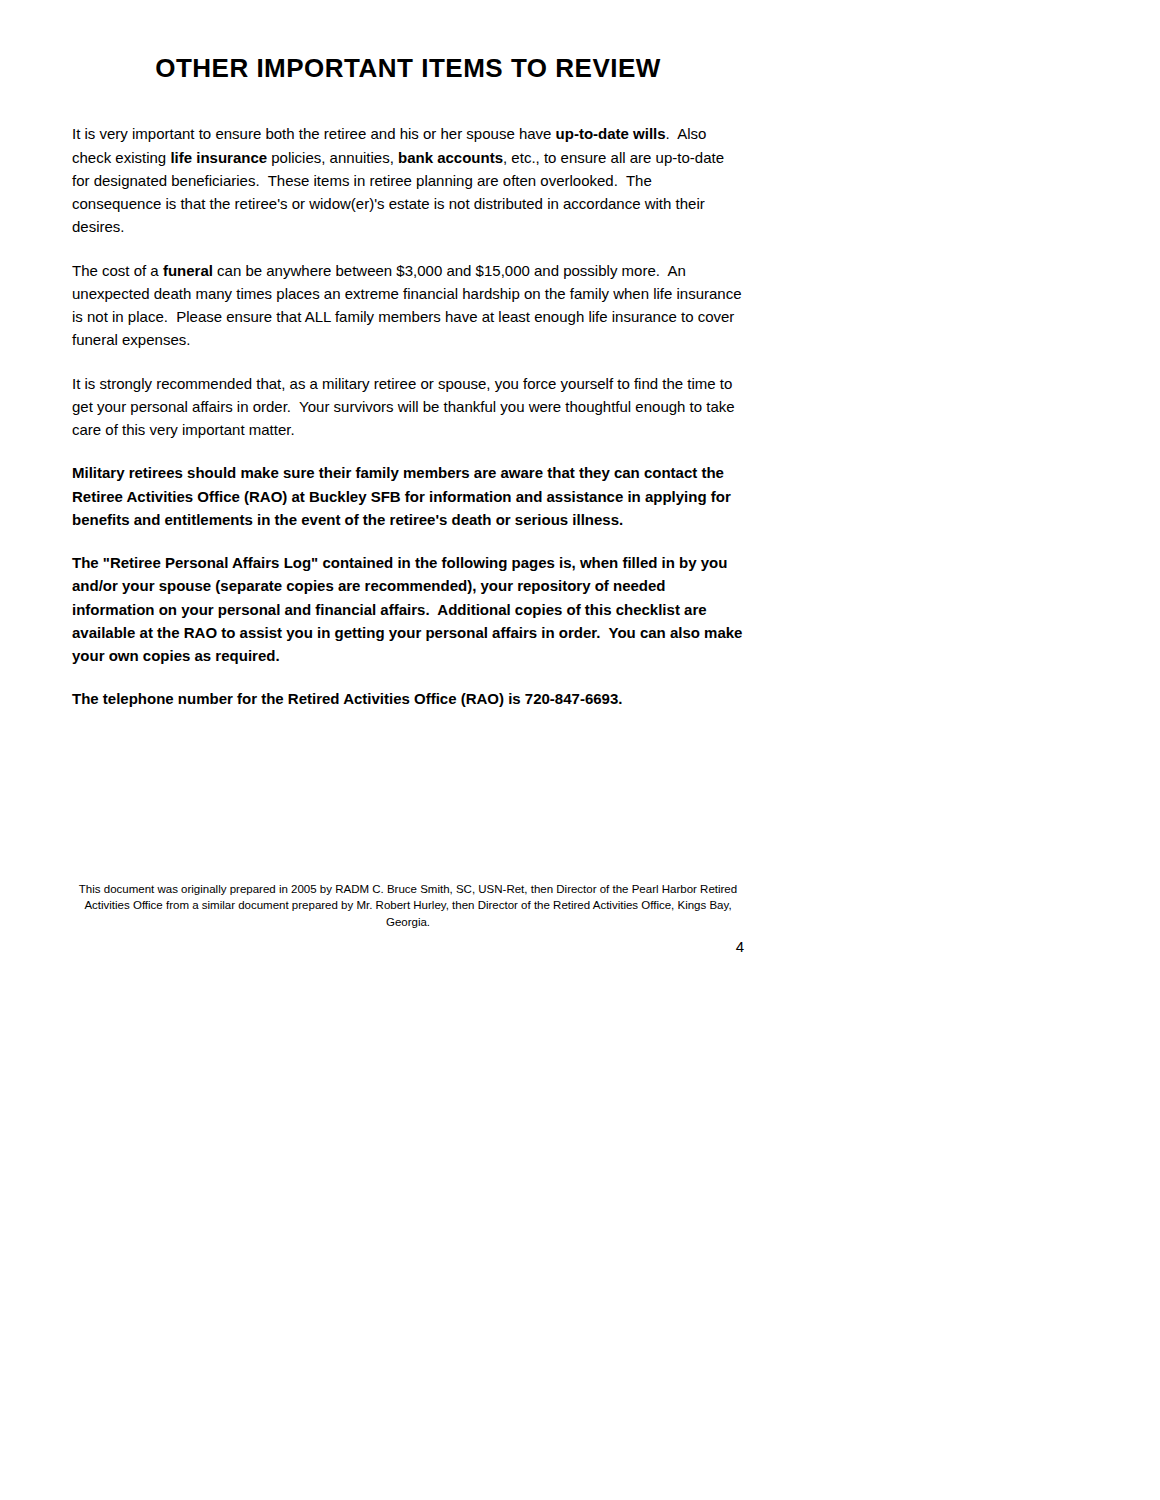OTHER IMPORTANT ITEMS TO REVIEW
It is very important to ensure both the retiree and his or her spouse have up-to-date wills. Also check existing life insurance policies, annuities, bank accounts, etc., to ensure all are up-to-date for designated beneficiaries. These items in retiree planning are often overlooked. The consequence is that the retiree's or widow(er)'s estate is not distributed in accordance with their desires.
The cost of a funeral can be anywhere between $3,000 and $15,000 and possibly more. An unexpected death many times places an extreme financial hardship on the family when life insurance is not in place. Please ensure that ALL family members have at least enough life insurance to cover funeral expenses.
It is strongly recommended that, as a military retiree or spouse, you force yourself to find the time to get your personal affairs in order. Your survivors will be thankful you were thoughtful enough to take care of this very important matter.
Military retirees should make sure their family members are aware that they can contact the Retiree Activities Office (RAO) at Buckley SFB for information and assistance in applying for benefits and entitlements in the event of the retiree's death or serious illness.
The "Retiree Personal Affairs Log" contained in the following pages is, when filled in by you and/or your spouse (separate copies are recommended), your repository of needed information on your personal and financial affairs. Additional copies of this checklist are available at the RAO to assist you in getting your personal affairs in order. You can also make your own copies as required.
The telephone number for the Retired Activities Office (RAO) is 720-847-6693.
This document was originally prepared in 2005 by RADM C. Bruce Smith, SC, USN-Ret, then Director of the Pearl Harbor Retired Activities Office from a similar document prepared by Mr. Robert Hurley, then Director of the Retired Activities Office, Kings Bay, Georgia.
4